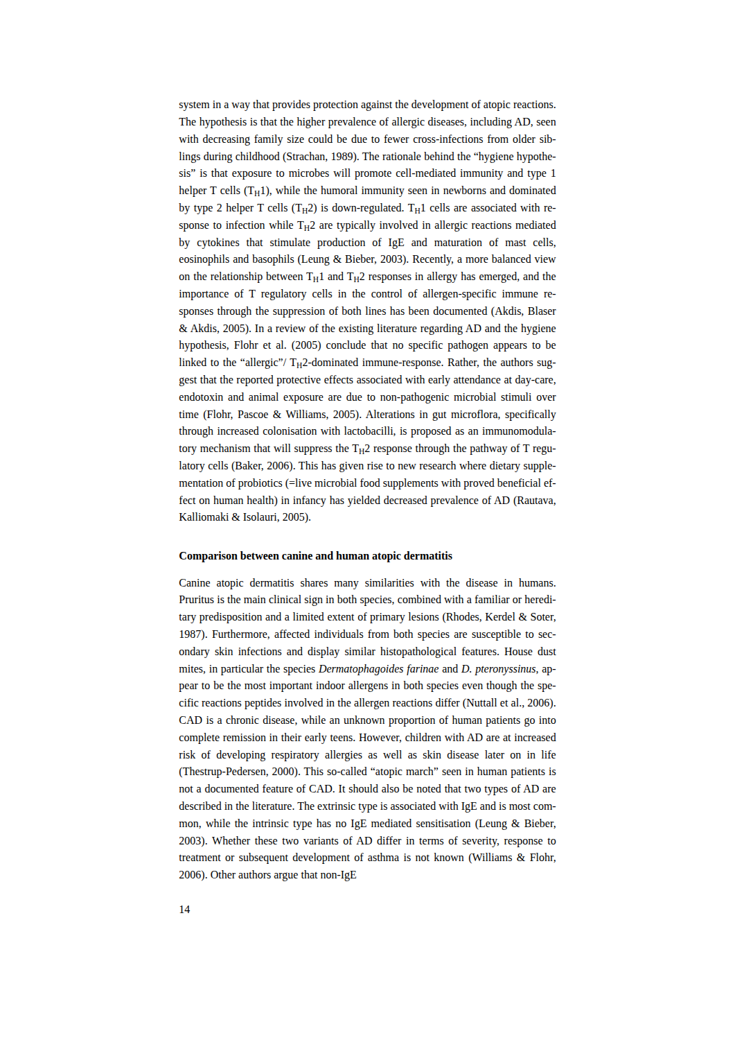system in a way that provides protection against the development of atopic reactions. The hypothesis is that the higher prevalence of allergic diseases, including AD, seen with decreasing family size could be due to fewer cross-infections from older siblings during childhood (Strachan, 1989). The rationale behind the “hygiene hypothesis” is that exposure to microbes will promote cell-mediated immunity and type 1 helper T cells (TH1), while the humoral immunity seen in newborns and dominated by type 2 helper T cells (TH2) is down-regulated. TH1 cells are associated with response to infection while TH2 are typically involved in allergic reactions mediated by cytokines that stimulate production of IgE and maturation of mast cells, eosinophils and basophils (Leung & Bieber, 2003). Recently, a more balanced view on the relationship between TH1 and TH2 responses in allergy has emerged, and the importance of T regulatory cells in the control of allergen-specific immune responses through the suppression of both lines has been documented (Akdis, Blaser & Akdis, 2005). In a review of the existing literature regarding AD and the hygiene hypothesis, Flohr et al. (2005) conclude that no specific pathogen appears to be linked to the “allergic”/ TH2-dominated immune-response. Rather, the authors suggest that the reported protective effects associated with early attendance at day-care, endotoxin and animal exposure are due to non-pathogenic microbial stimuli over time (Flohr, Pascoe & Williams, 2005). Alterations in gut microflora, specifically through increased colonisation with lactobacilli, is proposed as an immunomodulatory mechanism that will suppress the TH2 response through the pathway of T regulatory cells (Baker, 2006). This has given rise to new research where dietary supplementation of probiotics (=live microbial food supplements with proved beneficial effect on human health) in infancy has yielded decreased prevalence of AD (Rautava, Kalliomaki & Isolauri, 2005).
Comparison between canine and human atopic dermatitis
Canine atopic dermatitis shares many similarities with the disease in humans. Pruritus is the main clinical sign in both species, combined with a familiar or hereditary predisposition and a limited extent of primary lesions (Rhodes, Kerdel & Soter, 1987). Furthermore, affected individuals from both species are susceptible to secondary skin infections and display similar histopathological features. House dust mites, in particular the species Dermatophagoides farinae and D. pteronyssinus, appear to be the most important indoor allergens in both species even though the specific reactions peptides involved in the allergen reactions differ (Nuttall et al., 2006). CAD is a chronic disease, while an unknown proportion of human patients go into complete remission in their early teens. However, children with AD are at increased risk of developing respiratory allergies as well as skin disease later on in life (Thestrup-Pedersen, 2000). This so-called “atopic march” seen in human patients is not a documented feature of CAD. It should also be noted that two types of AD are described in the literature. The extrinsic type is associated with IgE and is most common, while the intrinsic type has no IgE mediated sensitisation (Leung & Bieber, 2003). Whether these two variants of AD differ in terms of severity, response to treatment or subsequent development of asthma is not known (Williams & Flohr, 2006). Other authors argue that non-IgE
14